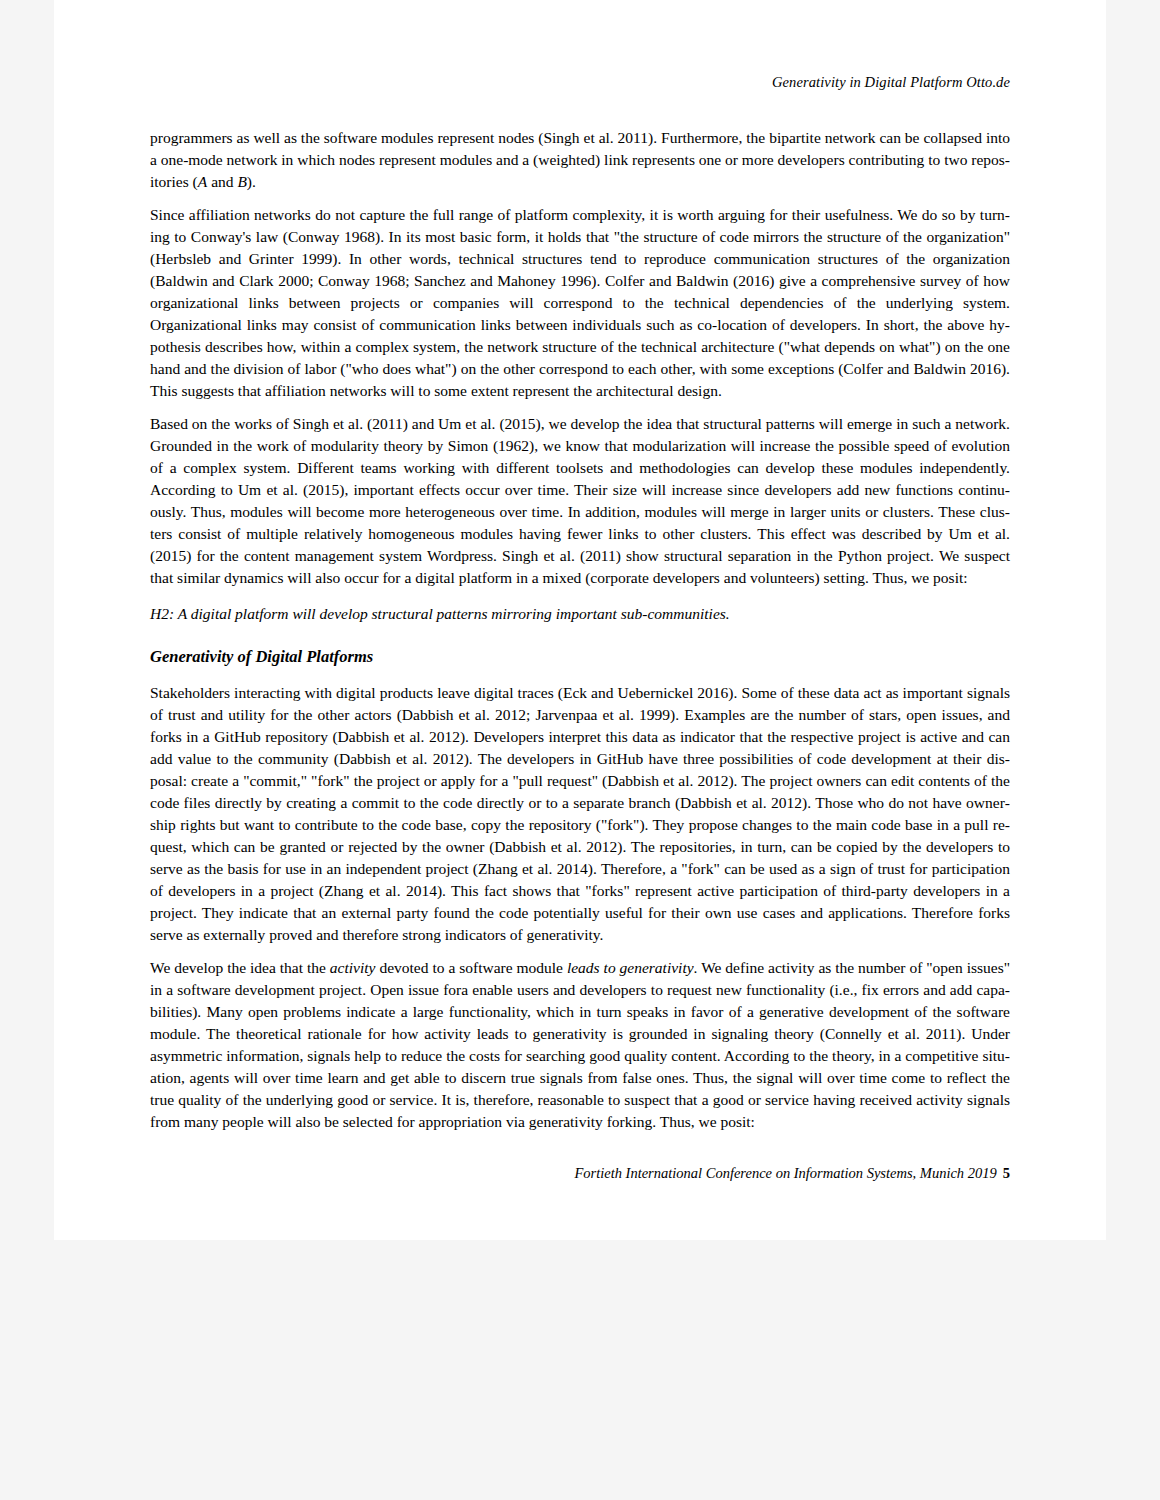Generativity in Digital Platform Otto.de
programmers as well as the software modules represent nodes (Singh et al. 2011). Furthermore, the bipartite network can be collapsed into a one-mode network in which nodes represent modules and a (weighted) link represents one or more developers contributing to two repositories (A and B).
Since affiliation networks do not capture the full range of platform complexity, it is worth arguing for their usefulness. We do so by turning to Conway's law (Conway 1968). In its most basic form, it holds that "the structure of code mirrors the structure of the organization" (Herbsleb and Grinter 1999). In other words, technical structures tend to reproduce communication structures of the organization (Baldwin and Clark 2000; Conway 1968; Sanchez and Mahoney 1996). Colfer and Baldwin (2016) give a comprehensive survey of how organizational links between projects or companies will correspond to the technical dependencies of the underlying system. Organizational links may consist of communication links between individuals such as co-location of developers. In short, the above hypothesis describes how, within a complex system, the network structure of the technical architecture ("what depends on what") on the one hand and the division of labor ("who does what") on the other correspond to each other, with some exceptions (Colfer and Baldwin 2016). This suggests that affiliation networks will to some extent represent the architectural design.
Based on the works of Singh et al. (2011) and Um et al. (2015), we develop the idea that structural patterns will emerge in such a network. Grounded in the work of modularity theory by Simon (1962), we know that modularization will increase the possible speed of evolution of a complex system. Different teams working with different toolsets and methodologies can develop these modules independently. According to Um et al. (2015), important effects occur over time. Their size will increase since developers add new functions continuously. Thus, modules will become more heterogeneous over time. In addition, modules will merge in larger units or clusters. These clusters consist of multiple relatively homogeneous modules having fewer links to other clusters. This effect was described by Um et al. (2015) for the content management system Wordpress. Singh et al. (2011) show structural separation in the Python project. We suspect that similar dynamics will also occur for a digital platform in a mixed (corporate developers and volunteers) setting. Thus, we posit:
H2: A digital platform will develop structural patterns mirroring important sub-communities.
Generativity of Digital Platforms
Stakeholders interacting with digital products leave digital traces (Eck and Uebernickel 2016). Some of these data act as important signals of trust and utility for the other actors (Dabbish et al. 2012; Jarvenpaa et al. 1999). Examples are the number of stars, open issues, and forks in a GitHub repository (Dabbish et al. 2012). Developers interpret this data as indicator that the respective project is active and can add value to the community (Dabbish et al. 2012). The developers in GitHub have three possibilities of code development at their disposal: create a "commit," "fork" the project or apply for a "pull request" (Dabbish et al. 2012). The project owners can edit contents of the code files directly by creating a commit to the code directly or to a separate branch (Dabbish et al. 2012). Those who do not have ownership rights but want to contribute to the code base, copy the repository ("fork"). They propose changes to the main code base in a pull request, which can be granted or rejected by the owner (Dabbish et al. 2012). The repositories, in turn, can be copied by the developers to serve as the basis for use in an independent project (Zhang et al. 2014). Therefore, a "fork" can be used as a sign of trust for participation of developers in a project (Zhang et al. 2014). This fact shows that "forks" represent active participation of third-party developers in a project. They indicate that an external party found the code potentially useful for their own use cases and applications. Therefore forks serve as externally proved and therefore strong indicators of generativity.
We develop the idea that the activity devoted to a software module leads to generativity. We define activity as the number of "open issues" in a software development project. Open issue fora enable users and developers to request new functionality (i.e., fix errors and add capabilities). Many open problems indicate a large functionality, which in turn speaks in favor of a generative development of the software module. The theoretical rationale for how activity leads to generativity is grounded in signaling theory (Connelly et al. 2011). Under asymmetric information, signals help to reduce the costs for searching good quality content. According to the theory, in a competitive situation, agents will over time learn and get able to discern true signals from false ones. Thus, the signal will over time come to reflect the true quality of the underlying good or service. It is, therefore, reasonable to suspect that a good or service having received activity signals from many people will also be selected for appropriation via generativity forking. Thus, we posit:
Fortieth International Conference on Information Systems, Munich 20195